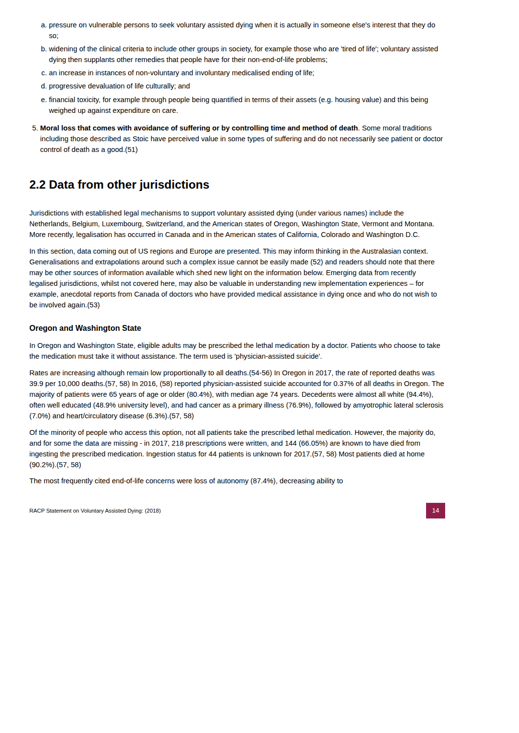pressure on vulnerable persons to seek voluntary assisted dying when it is actually in someone else's interest that they do so;
widening of the clinical criteria to include other groups in society, for example those who are 'tired of life'; voluntary assisted dying then supplants other remedies that people have for their non-end-of-life problems;
an increase in instances of non-voluntary and involuntary medicalised ending of life;
progressive devaluation of life culturally; and
financial toxicity, for example through people being quantified in terms of their assets (e.g. housing value) and this being weighed up against expenditure on care.
Moral loss that comes with avoidance of suffering or by controlling time and method of death. Some moral traditions including those described as Stoic have perceived value in some types of suffering and do not necessarily see patient or doctor control of death as a good.(51)
2.2 Data from other jurisdictions
Jurisdictions with established legal mechanisms to support voluntary assisted dying (under various names) include the Netherlands, Belgium, Luxembourg, Switzerland, and the American states of Oregon, Washington State, Vermont and Montana. More recently, legalisation has occurred in Canada and in the American states of California, Colorado and Washington D.C.
In this section, data coming out of US regions and Europe are presented. This may inform thinking in the Australasian context. Generalisations and extrapolations around such a complex issue cannot be easily made (52) and readers should note that there may be other sources of information available which shed new light on the information below. Emerging data from recently legalised jurisdictions, whilst not covered here, may also be valuable in understanding new implementation experiences – for example, anecdotal reports from Canada of doctors who have provided medical assistance in dying once and who do not wish to be involved again.(53)
Oregon and Washington State
In Oregon and Washington State, eligible adults may be prescribed the lethal medication by a doctor. Patients who choose to take the medication must take it without assistance. The term used is 'physician-assisted suicide'.
Rates are increasing although remain low proportionally to all deaths.(54-56) In Oregon in 2017, the rate of reported deaths was 39.9 per 10,000 deaths.(57, 58) In 2016, (58) reported physician-assisted suicide accounted for 0.37% of all deaths in Oregon. The majority of patients were 65 years of age or older (80.4%), with median age 74 years. Decedents were almost all white (94.4%), often well educated (48.9% university level), and had cancer as a primary illness (76.9%), followed by amyotrophic lateral sclerosis (7.0%) and heart/circulatory disease (6.3%).(57, 58)
Of the minority of people who access this option, not all patients take the prescribed lethal medication. However, the majority do, and for some the data are missing - in 2017, 218 prescriptions were written, and 144 (66.05%) are known to have died from ingesting the prescribed medication. Ingestion status for 44 patients is unknown for 2017.(57, 58) Most patients died at home (90.2%).(57, 58)
The most frequently cited end-of-life concerns were loss of autonomy (87.4%), decreasing ability to
RACP Statement on Voluntary Assisted Dying: (2018) 14